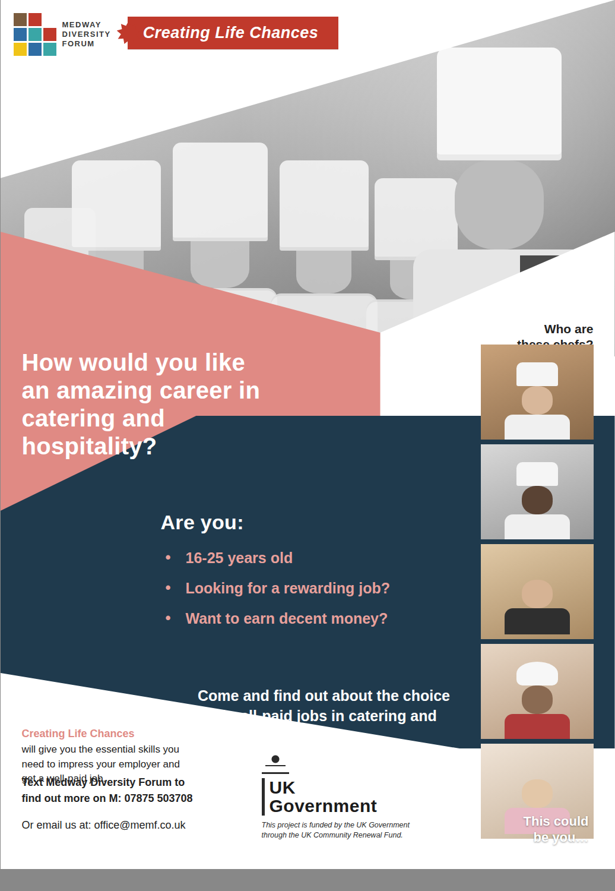Medway
Diversity
Forum
Creating Life Chances
How would you like an amazing career in catering and hospitality?
Are you:
16-25 years old
Looking for a rewarding job?
Want to earn decent money?
Come and find out about the choice of well-paid jobs in catering and hospitality
Creating Life Chances will give you the essential skills you need to impress your employer and get a well-paid job.
Text Medway Diversity Forum to
find out more on M: 07875 503708
Or email us at: office@memf.co.uk
UK
Government
This project is funded by the UK Government through the UK Community Renewal Fund.
Who are
these chefs?
This could
be you…
Poster text: Medway Diversity Forum. Creating Life Chances. How would you like an amazing career in catering and hospitality? Are you: 16-25 years old; Looking for a rewarding job?; Want to earn decent money? Come and find out about the choice of well-paid jobs in catering and hospitality. Creating Life Chances will give you the essential skills you need to impress your employer and get a well-paid job. Text Medway Diversity Forum to find out more on M: 07875 503708. Or email us at: office@memf.co.uk. UK Government. This project is funded by the UK Government through the UK Community Renewal Fund. Who are these chefs? This could be you…